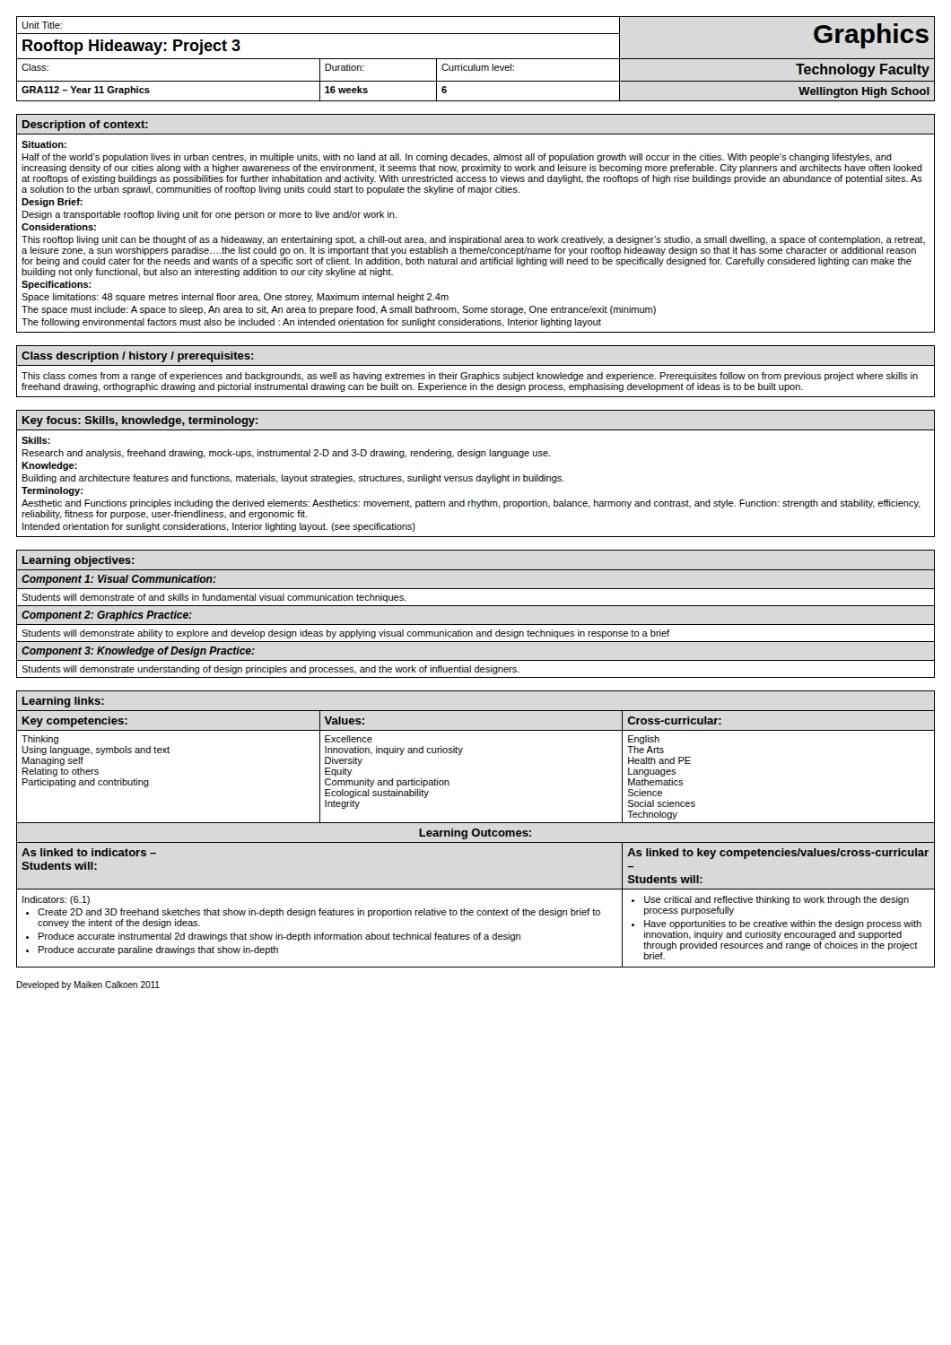| Unit Title: | Graphics |
| Rooftop Hideaway: Project 3 |
| Class: | Duration: | Curriculum level: | Technology Faculty |
| GRA112 – Year 11 Graphics | 16 weeks | 6 | Wellington High School |
| Description of context: |
| Situation: Half of the world’s population lives in urban centres, in multiple units, with no land at all. In coming decades, almost all of population growth will occur in the cities. With people’s changing lifestyles, and increasing density of our cities along with a higher awareness of the environment, it seems that now, proximity to work and leisure is becoming more preferable. City planners and architects have often looked at rooftops of existing buildings as possibilities for further inhabitation and activity. With unrestricted access to views and daylight, the rooftops of high rise buildings provide an abundance of potential sites. As a solution to the urban sprawl, communities of rooftop living units could start to populate the skyline of major cities. Design Brief: Design a transportable rooftop living unit for one person or more to live and/or work in. Considerations: This rooftop living unit can be thought of as a hideaway, an entertaining spot, a chill-out area, and inspirational area to work creatively, a designer’s studio, a small dwelling, a space of contemplation, a retreat, a leisure zone, a sun worshippers paradise….the list could go on. It is important that you establish a theme/concept/name for your rooftop hideaway design so that it has some character or additional reason for being and could cater for the needs and wants of a specific sort of client. In addition, both natural and artificial lighting will need to be specifically designed for. Carefully considered lighting can make the building not only functional, but also an interesting addition to our city skyline at night. Specifications: Space limitations: 48 square metres internal floor area, One storey, Maximum internal height 2.4m The space must include: A space to sleep, An area to sit, An area to prepare food, A small bathroom, Some storage, One entrance/exit (minimum) The following environmental factors must also be included : An intended orientation for sunlight considerations, Interior lighting layout |
| Class description / history / prerequisites: |
| This class comes from a range of experiences and backgrounds, as well as having extremes in their Graphics subject knowledge and experience. Prerequisites follow on from previous project where skills in freehand drawing, orthographic drawing and pictorial instrumental drawing can be built on. Experience in the design process, emphasising development of ideas is to be built upon. |
| Key focus: Skills, knowledge, terminology: |
| Skills: Research and analysis, freehand drawing, mock-ups, instrumental 2-D and 3-D drawing, rendering, design language use. Knowledge: Building and architecture features and functions, materials, layout strategies, structures, sunlight versus daylight in buildings. Terminology: Aesthetic and Functions principles including the derived elements: Aesthetics: movement, pattern and rhythm, proportion, balance, harmony and contrast, and style. Function: strength and stability, efficiency, reliability, fitness for purpose, user-friendliness, and ergonomic fit. Intended orientation for sunlight considerations, Interior lighting layout. (see specifications) |
| Learning objectives: |
| Component 1: Visual Communication: |
| Students will demonstrate of and skills in fundamental visual communication techniques. |
| Component 2: Graphics Practice: |
| Students will demonstrate ability to explore and develop design ideas by applying visual communication and design techniques in response to a brief |
| Component 3: Knowledge of Design Practice: |
| Students will demonstrate understanding of design principles and processes, and the work of influential designers. |
| Learning links: |
| Key competencies: | Values: | Cross-curricular: |
| Thinking Using language, symbols and text Managing self Relating to others Participating and contributing | Excellence Innovation, inquiry and curiosity Diversity Equity Community and participation Ecological sustainability Integrity | English The Arts Health and PE Languages Mathematics Science Social sciences Technology |
| Learning Outcomes: |
| As linked to indicators – Students will: | As linked to key competencies/values/cross-curricular – Students will: |
| Indicators: (6.1) Create 2D and 3D freehand sketches that show in-depth design features in proportion relative to the context of the design brief to convey the intent of the design ideas. Produce accurate instrumental 2d drawings that show in-depth information about technical features of a design Produce accurate paraline drawings that show in-depth | Use critical and reflective thinking to work through the design process purposefully Have opportunities to be creative within the design process with innovation, inquiry and curiosity encouraged and supported through provided resources and range of choices in the project brief. |
Developed by Maiken Calkoen 2011